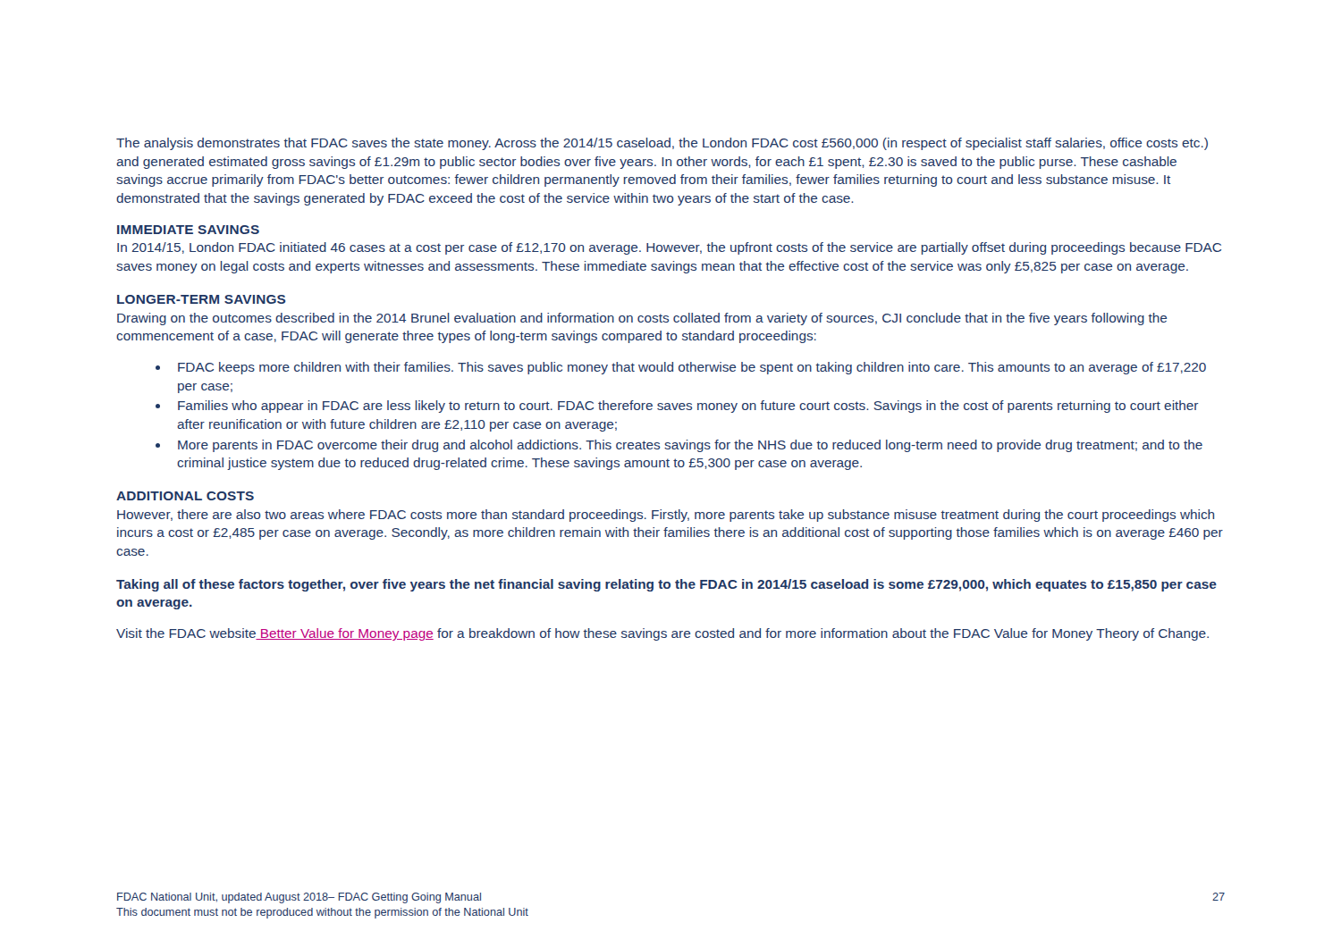The analysis demonstrates that FDAC saves the state money. Across the 2014/15 caseload, the London FDAC cost £560,000 (in respect of specialist staff salaries, office costs etc.) and generated estimated gross savings of £1.29m to public sector bodies over five years. In other words, for each £1 spent, £2.30 is saved to the public purse. These cashable savings accrue primarily from FDAC's better outcomes: fewer children permanently removed from their families, fewer families returning to court and less substance misuse. It demonstrated that the savings generated by FDAC exceed the cost of the service within two years of the start of the case.
IMMEDIATE SAVINGS
In 2014/15, London FDAC initiated 46 cases at a cost per case of £12,170 on average. However, the upfront costs of the service are partially offset during proceedings because FDAC saves money on legal costs and experts witnesses and assessments. These immediate savings mean that the effective cost of the service was only £5,825 per case on average.
LONGER-TERM SAVINGS
Drawing on the outcomes described in the 2014 Brunel evaluation and information on costs collated from a variety of sources, CJI conclude that in the five years following the commencement of a case, FDAC will generate three types of long-term savings compared to standard proceedings:
FDAC keeps more children with their families. This saves public money that would otherwise be spent on taking children into care. This amounts to an average of £17,220 per case;
Families who appear in FDAC are less likely to return to court. FDAC therefore saves money on future court costs. Savings in the cost of parents returning to court either after reunification or with future children are £2,110 per case on average;
More parents in FDAC overcome their drug and alcohol addictions. This creates savings for the NHS due to reduced long-term need to provide drug treatment; and to the criminal justice system due to reduced drug-related crime. These savings amount to £5,300 per case on average.
ADDITIONAL COSTS
However, there are also two areas where FDAC costs more than standard proceedings. Firstly, more parents take up substance misuse treatment during the court proceedings which incurs a cost or £2,485 per case on average. Secondly, as more children remain with their families there is an additional cost of supporting those families which is on average £460 per case.
Taking all of these factors together, over five years the net financial saving relating to the FDAC in 2014/15 caseload is some £729,000, which equates to £15,850 per case on average.
Visit the FDAC website Better Value for Money page for a breakdown of how these savings are costed and for more information about the FDAC Value for Money Theory of Change.
FDAC National Unit, updated August 2018– FDAC Getting Going Manual
This document must not be reproduced without the permission of the National Unit
27